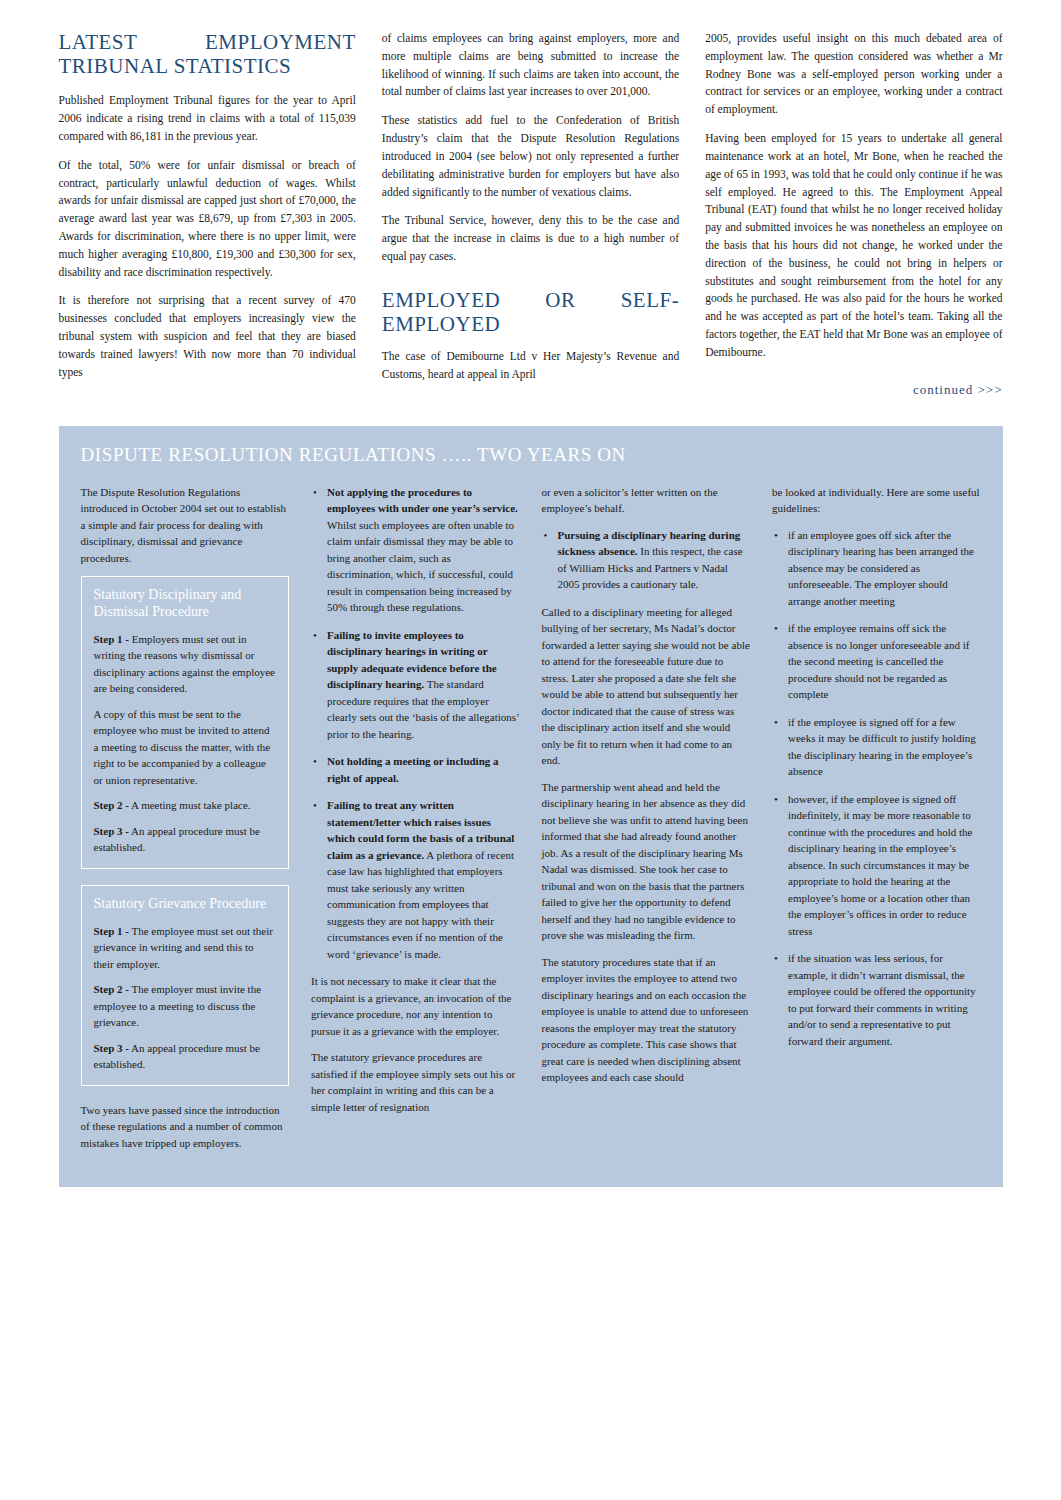Latest Employment Tribunal Statistics
Published Employment Tribunal figures for the year to April 2006 indicate a rising trend in claims with a total of 115,039 compared with 86,181 in the previous year.
Of the total, 50% were for unfair dismissal or breach of contract, particularly unlawful deduction of wages. Whilst awards for unfair dismissal are capped just short of £70,000, the average award last year was £8,679, up from £7,303 in 2005. Awards for discrimination, where there is no upper limit, were much higher averaging £10,800, £19,300 and £30,300 for sex, disability and race discrimination respectively.
It is therefore not surprising that a recent survey of 470 businesses concluded that employers increasingly view the tribunal system with suspicion and feel that they are biased towards trained lawyers! With now more than 70 individual types
of claims employees can bring against employers, more and more multiple claims are being submitted to increase the likelihood of winning. If such claims are taken into account, the total number of claims last year increases to over 201,000.
These statistics add fuel to the Confederation of British Industry’s claim that the Dispute Resolution Regulations introduced in 2004 (see below) not only represented a further debilitating administrative burden for employers but have also added significantly to the number of vexatious claims.
The Tribunal Service, however, deny this to be the case and argue that the increase in claims is due to a high number of equal pay cases.
Employed or Self-Employed
The case of Demibourne Ltd v Her Majesty’s Revenue and Customs, heard at appeal in April
2005, provides useful insight on this much debated area of employment law. The question considered was whether a Mr Rodney Bone was a self-employed person working under a contract for services or an employee, working under a contract of employment.
Having been employed for 15 years to undertake all general maintenance work at an hotel, Mr Bone, when he reached the age of 65 in 1993, was told that he could only continue if he was self employed. He agreed to this. The Employment Appeal Tribunal (EAT) found that whilst he no longer received holiday pay and submitted invoices he was nonetheless an employee on the basis that his hours did not change, he worked under the direction of the business, he could not bring in helpers or substitutes and sought reimbursement from the hotel for any goods he purchased. He was also paid for the hours he worked and he was accepted as part of the hotel’s team. Taking all the factors together, the EAT held that Mr Bone was an employee of Demibourne.
continued >>>
Dispute Resolution Regulations ….. Two Years On
The Dispute Resolution Regulations introduced in October 2004 set out to establish a simple and fair process for dealing with disciplinary, dismissal and grievance procedures.
Statutory Disciplinary and Dismissal Procedure
Step 1 - Employers must set out in writing the reasons why dismissal or disciplinary actions against the employee are being considered.
A copy of this must be sent to the employee who must be invited to attend a meeting to discuss the matter, with the right to be accompanied by a colleague or union representative.
Step 2 - A meeting must take place.
Step 3 - An appeal procedure must be established.
Statutory Grievance Procedure
Step 1 - The employee must set out their grievance in writing and send this to their employer.
Step 2 - The employer must invite the employee to a meeting to discuss the grievance.
Step 3 - An appeal procedure must be established.
Two years have passed since the introduction of these regulations and a number of common mistakes have tripped up employers.
Not applying the procedures to employees with under one year’s service. Whilst such employees are often unable to claim unfair dismissal they may be able to bring another claim, such as discrimination, which, if successful, could result in compensation being increased by 50% through these regulations.
Failing to invite employees to disciplinary hearings in writing or supply adequate evidence before the disciplinary hearing. The standard procedure requires that the employer clearly sets out the ‘basis of the allegations’ prior to the hearing.
Not holding a meeting or including a right of appeal.
Failing to treat any written statement/letter which raises issues which could form the basis of a tribunal claim as a grievance. A plethora of recent case law has highlighted that employers must take seriously any written communication from employees that suggests they are not happy with their circumstances even if no mention of the word ‘grievance’ is made.
It is not necessary to make it clear that the complaint is a grievance, an invocation of the grievance procedure, nor any intention to pursue it as a grievance with the employer.
The statutory grievance procedures are satisfied if the employee simply sets out his or her complaint in writing and this can be a simple letter of resignation
or even a solicitor’s letter written on the employee’s behalf.
Pursuing a disciplinary hearing during sickness absence. In this respect, the case of William Hicks and Partners v Nadal 2005 provides a cautionary tale.
Called to a disciplinary meeting for alleged bullying of her secretary, Ms Nadal’s doctor forwarded a letter saying she would not be able to attend for the foreseeable future due to stress. Later she proposed a date she felt she would be able to attend but subsequently her doctor indicated that the cause of stress was the disciplinary action itself and she would only be fit to return when it had come to an end.
The partnership went ahead and held the disciplinary hearing in her absence as they did not believe she was unfit to attend having been informed that she had already found another job. As a result of the disciplinary hearing Ms Nadal was dismissed. She took her case to tribunal and won on the basis that the partners failed to give her the opportunity to defend herself and they had no tangible evidence to prove she was misleading the firm.
The statutory procedures state that if an employer invites the employee to attend two disciplinary hearings and on each occasion the employee is unable to attend due to unforeseen reasons the employer may treat the statutory procedure as complete. This case shows that great care is needed when disciplining absent employees and each case should
be looked at individually. Here are some useful guidelines:
if an employee goes off sick after the disciplinary hearing has been arranged the absence may be considered as unforeseeable. The employer should arrange another meeting
if the employee remains off sick the absence is no longer unforeseeable and if the second meeting is cancelled the procedure should not be regarded as complete
if the employee is signed off for a few weeks it may be difficult to justify holding the disciplinary hearing in the employee’s absence
however, if the employee is signed off indefinitely, it may be more reasonable to continue with the procedures and hold the disciplinary hearing in the employee’s absence. In such circumstances it may be appropriate to hold the hearing at the employee’s home or a location other than the employer’s offices in order to reduce stress
if the situation was less serious, for example, it didn’t warrant dismissal, the employee could be offered the opportunity to put forward their comments in writing and/or to send a representative to put forward their argument.